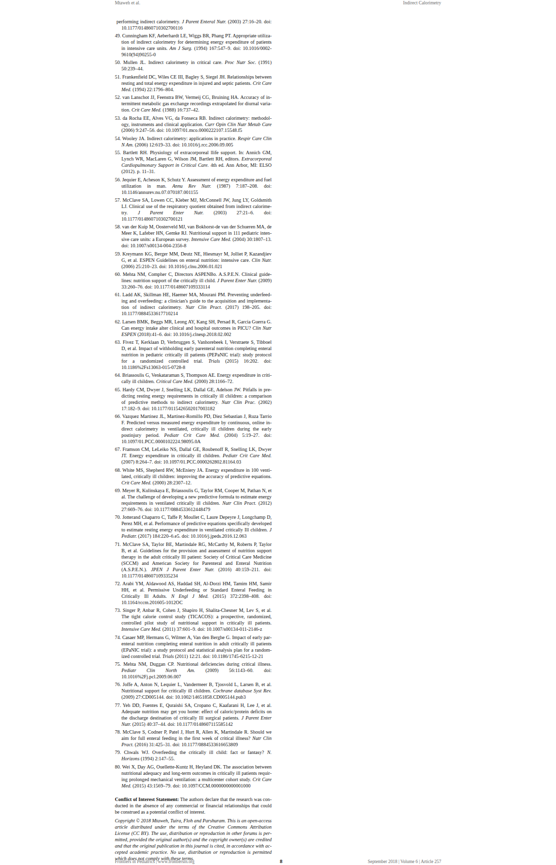Mtaweh et al.
Indirect Calorimetry
performing indirect calorimetry. J Parent Enteral Nutr. (2003) 27:16–20. doi: 10.1177/014860710302700116
49. Cunningham KF, Aeberhardt LE, Wiggs BR, Phang PT. Appropriate utilization of indirect calorimetry for determining energy expenditure of patients in intensive care units. Am J Surg. (1994) 167:547–9. doi: 10.1016/0002-9610(94)90255-0
50. Mullen JL. Indirect calorimetry in critical care. Proc Nutr Soc. (1991) 50:239–44.
51. Frankenfield DC, Wiles CE III, Bagley S, Siegel JH. Relationships between resting and total energy expenditure in injured and septic patients. Crit Care Med. (1994) 22:1796–804.
52. van Lanschot JJ, Feenstra BW, Vermeij CG, Bruining HA. Accuracy of intermittent metabolic gas exchange recordings extrapolated for diurnal variation. Crit Care Med. (1988) 16:737–42.
53. da Rocha EE, Alves VG, da Fonseca RB. Indirect calorimetry: methodology, instruments and clinical application. Curr Opin Clin Nutr Metab Care (2006) 9:247–56. doi: 10.1097/01.mco.0000222107.15548.f5
54. Wooley JA. Indirect calorimetry: applications in practice. Respir Care Clin N Am. (2006) 12:619–33. doi: 10.1016/j.rcc.2006.09.005
55. Bartlett RH. Physiology of extracorporeal llife support. In: Annich GM, Lynch WR, MacLaren G, Wilson JM, Bartlett RH, editors. Extracorporeal Cardiopulmonary Support in Critical Care. 4th ed. Ann Arbor, MI: ELSO (2012). p. 11–31.
56. Jequier E, Acheson K, Schutz Y. Assessment of energy expenditure and fuel utilization in man. Annu Rev Nutr. (1987) 7:187–208. doi: 10.1146/annurev.nu.07.070187.001155
57. McClave SA, Lowen CC, Kleber MJ, McConnell JW, Jung LY, Goldsmith LJ. Clinical use of the respiratory quotient obtained from indirect calorimetry. J Parent Enter Nutr. (2003) 27:21–6. doi: 10.1177/014860710302700121
58. van der Kuip M, Oosterveld MJ, van Bokhorst-de van der Schueren MA, de Meer K, Lafeber HN, Gemke RJ. Nutritional support in 111 pediatric intensive care units: a European survey. Intensive Care Med. (2004) 30:1807–13. doi: 10.1007/s00134-004-2356-8
59. Kreymann KG, Berger MM, Deutz NE, Hiesmayr M, Jolliet P, Kazandjiev G, et al. ESPEN Guidelines on enteral nutrition: intensive care. Clin Nutr. (2006) 25:210–23. doi: 10.1016/j.clnu.2006.01.021
60. Mehta NM, Compher C, Directors ASPENBo. A.S.P.E.N. Clinical guidelines: nutrition support of the critically ill child. J Parent Enter Nutr. (2009) 33:260–76. doi: 10.1177/0148607109333114
61. Ladd AK, Skillman HE, Haemer MA, Mourani PM. Preventing underfeeding and overfeeding: a clinician's guide to the acquisition and implementation of indirect calorimetry. Nutr Clin Pract. (2017) 198–205. doi: 10.1177/0884533617710214
62. Larsen BMK, Beggs MR, Leong AY, Kang SH, Persad R, Garcia Guerra G. Can energy intake alter clinical and hospital outcomes in PICU? Clin Nutr ESPEN (2018):41–6. doi: 10.1016/j.clnesp.2018.02.002
63. Fivez T, Kerklaan D, Verbruggen S, Vanhorebeek I, Verstraete S, Tibboel D, et al. Impact of withholding early parenteral nutrition completing enteral nutrition in pediatric critically ill patients (PEPaNIC trial): study protocol for a randomized controlled trial. Trials (2015) 16:202. doi: 10.1186%2Fs13063-015-0728-8
64. Briassoulis G, Venkataraman S, Thompson AE. Energy expenditure in critically ill children. Critical Care Med. (2000) 28:1166–72.
65. Hardy CM, Dwyer J, Snelling LK, Dallal GE, Adelson JW. Pitfalls in predicting resting energy requirements in critically ill children: a comparison of predictive methods to indirect calorimetry. Nutr Clin Prac. (2002) 17:182–9. doi: 10.1177/0115426502017003182
66. Vazquez Martinez JL, Martinez-Romillo PD, Diez Sebastian J, Ruza Tarrio F. Predicted versus measured energy expenditure by continuous, online indirect calorimetry in ventilated, critically ill children during the early postinjury period. Pediatr Crit Care Med. (2004) 5:19–27. doi: 10.1097/01.PCC.0000102224.98095.0A
67. Framson CM, LeLeiko NS, Dallal GE, Roubenoff R, Snelling LK, Dwyer JT. Energy expenditure in critically ill children. Pediatr Crit Care Med. (2007) 8:264–7. doi: 10.1097/01.PCC.0000262802.81164.03
68. White MS, Shepherd RW, McEniery JA. Energy expenditure in 100 ventilated, critically ill children: improving the accuracy of predictive equations. Crit Care Med. (2000) 28:2307–12.
69. Meyer R, Kulinskaya E, Briassoulis G, Taylor RM, Cooper M, Pathan N, et al. The challenge of developing a new predictive formula to estimate energy requirements in ventilated critically ill children. Nutr Clin Pract. (2012) 27:669–76. doi: 10.1177/0884533612448479
70. Jotterand Chaparro C, Taffe P, Moullet C, Laure Depeyre J, Longchamp D, Perez MH, et al. Performance of predictive equations specifically developed to estimate resting energy expenditure in ventilated critically Ill children. J Pediatr. (2017) 184:220–6.e5. doi: 10.1016/j.jpeds.2016.12.063
71. McClave SA, Taylor BE, Martindale RG, McCarthy M, Roberts P, Taylor B, et al. Guidelines for the provision and assessment of nutrition support therapy in the adult critically Ill patient: Society of Critical Care Medicine (SCCM) and American Society for Parenteral and Enteral Nutrition (A.S.P.E.N.). JPEN J Parent Enter Nutr. (2016) 40:159–211. doi: 10.1177/0148607109335234
72. Arabi YM, Aldawood AS, Haddad SH, Al-Dorzi HM, Tamim HM, Samir HH, et al. Permissive Underfeeding or Standard Enteral Feeding in Critically Ill Adults. N Engl J Med. (2015) 372:2398–408. doi: 10.1164/rccm.201605-1012OC
73. Singer P, Anbar R, Cohen J, Shapiro H, Shalita-Chesner M, Lev S, et al. The tight calorie control study (TICACOS): a prospective, randomized, controlled pilot study of nutritional support in critically ill patients. Intensive Care Med. (2011) 37:601–9. doi: 10.1007/s00134-011-2146-z
74. Casaer MP, Hermans G, Wilmer A, Van den Berghe G. Impact of early parenteral nutrition completing enteral nutrition in adult critically ill patients (EPaNIC trial): a study protocol and statistical analysis plan for a randomized controlled trial. Trials (2011) 12:21. doi: 10.1186/1745-6215-12-21
75. Mehta NM, Duggan CP. Nutritional deficiencies during critical illness. Pediatr Clin North Am. (2009) 56:1143–60. doi: 10.1016%2Fj.pcl.2009.06.007
76. Joffe A, Anton N, Lequier L, Vandermeer B, Tjosvold L, Larsen B, et al. Nutritional support for critically ill children. Cochrane database Syst Rev. (2009) 27:CD005144. doi: 10.1002/14651858.CD005144.pub3
77. Yeh DD, Fuentes E, Quraishi SA, Cropano C, Kaafarani H, Lee J, et al. Adequate nutrition may get you home: effect of caloric/protein deficits on the discharge destination of critically Ill surgical patients. J Parent Enter Nutr. (2015) 40:37–44. doi: 10.1177/0148607115585142
78. McClave S, Codner P, Patel J, Hurt R, Allen K, Martindale R. Should we aim for full enteral feeding in the first week of critical illness? Nutr Clin Pract. (2016) 31:425–31. doi: 10.1177/0884533616653809
79. Chwals WJ. Overfeeding the critically ill child: fact or fantasy? N. Horizons (1994) 2:147–55.
80. Wei X, Day AG, Ouellette-Kuntz H, Heyland DK. The association between nutritional adequacy and long-term outcomes in critically ill patients requiring prolonged mechanical ventilation: a multicenter cohort study. Crit Care Med. (2015) 43:1569–79. doi: 10.1097/CCM.0000000000001000
Conflict of Interest Statement: The authors declare that the research was conducted in the absence of any commercial or financial relationships that could be construed as a potential conflict of interest.
Copyright © 2018 Mtaweh, Tuira, Floh and Parshuram. This is an open-access article distributed under the terms of the Creative Commons Attribution License (CC BY). The use, distribution or reproduction in other forums is permitted, provided the original author(s) and the copyright owner(s) are credited and that the original publication in this journal is cited, in accordance with accepted academic practice. No use, distribution or reproduction is permitted which does not comply with these terms.
Frontiers in Pediatrics | www.frontiersin.org
8
September 2018 | Volume 6 | Article 257